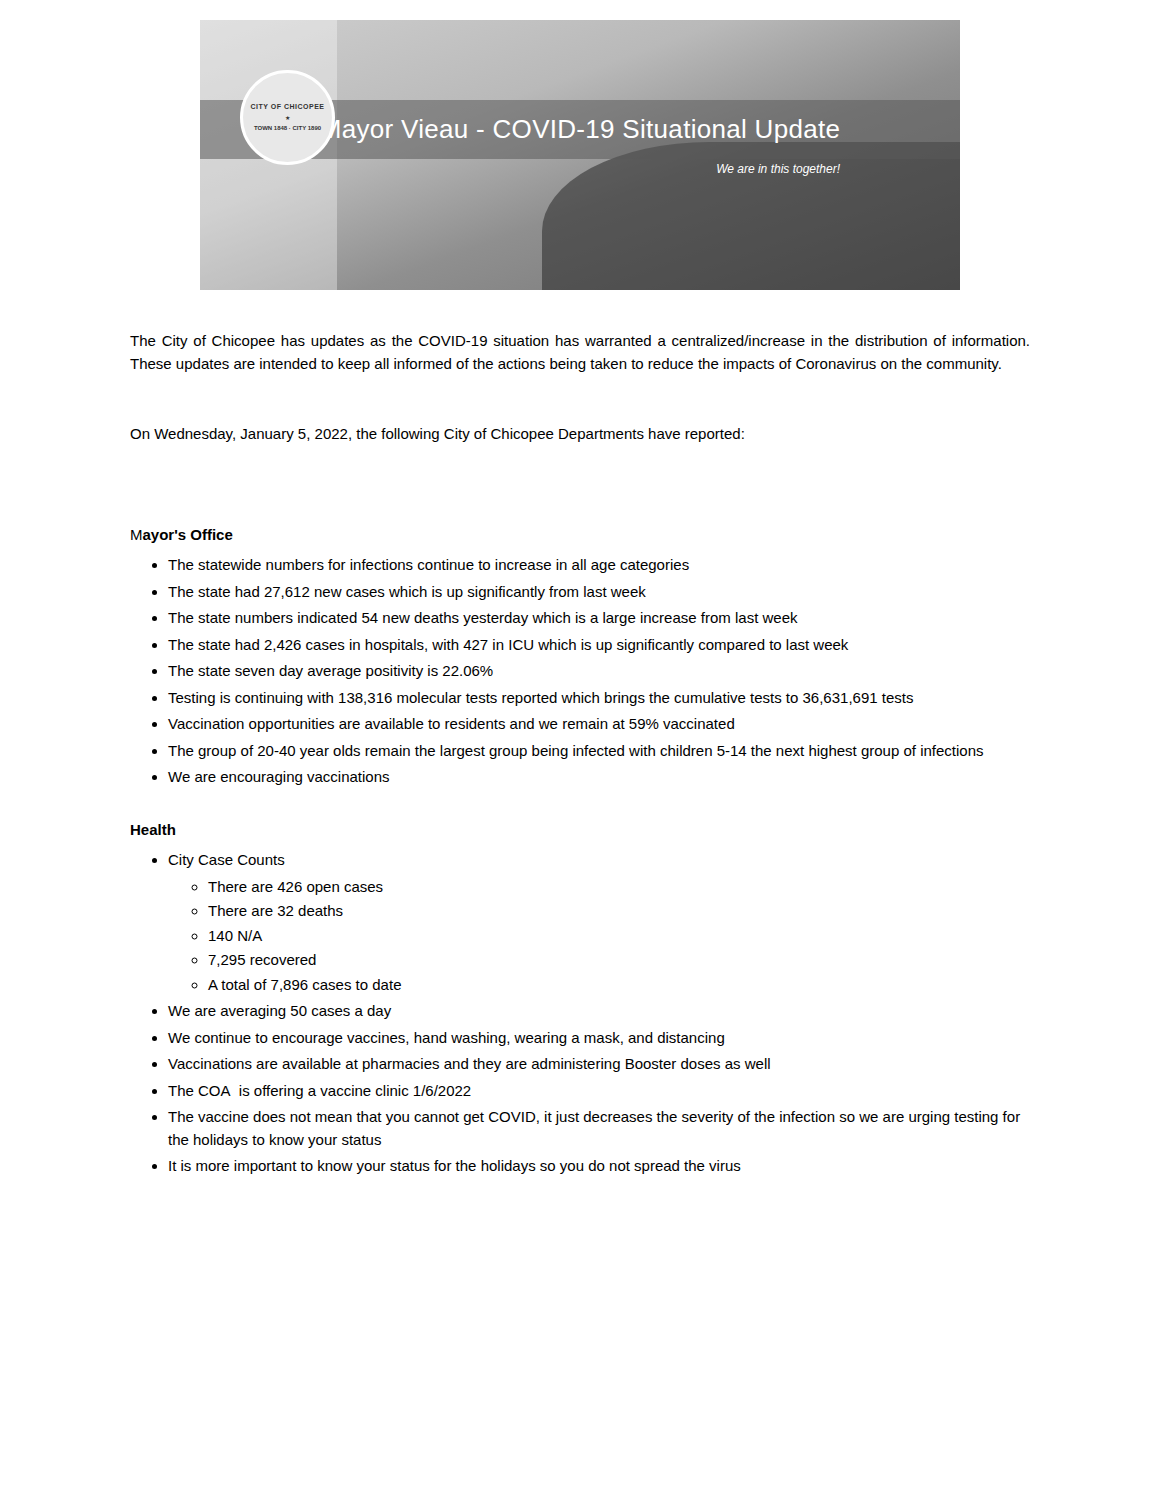CITY OF CHICOPEE
★
TOWN 1848 · CITY 1890
Mayor Vieau - COVID-19 Situational Update
We are in this together!
The City of Chicopee has updates as the COVID-19 situation has warranted a centralized/increase in the distribution of information. These updates are intended to keep all informed of the actions being taken to reduce the impacts of Coronavirus on the community.
On Wednesday, January 5, 2022, the following City of Chicopee Departments have reported:
Mayor's Office
The statewide numbers for infections continue to increase in all age categories
The state had 27,612 new cases which is up significantly from last week
The state numbers indicated 54 new deaths yesterday which is a large increase from last week
The state had 2,426 cases in hospitals, with 427 in ICU which is up significantly compared to last week
The state seven day average positivity is 22.06%
Testing is continuing with 138,316 molecular tests reported which brings the cumulative tests to 36,631,691 tests
Vaccination opportunities are available to residents and we remain at 59% vaccinated
The group of 20-40 year olds remain the largest group being infected with children 5-14 the next highest group of infections
We are encouraging vaccinations
Health
City Case Counts
There are 426 open cases
There are 32 deaths
140 N/A
7,295 recovered
A total of 7,896 cases to date
We are averaging 50 cases a day
We continue to encourage vaccines, hand washing, wearing a mask, and distancing
Vaccinations are available at pharmacies and they are administering Booster doses as well
The COA is offering a vaccine clinic 1/6/2022
The vaccine does not mean that you cannot get COVID, it just decreases the severity of the infection so we are urging testing for the holidays to know your status
It is more important to know your status for the holidays so you do not spread the virus